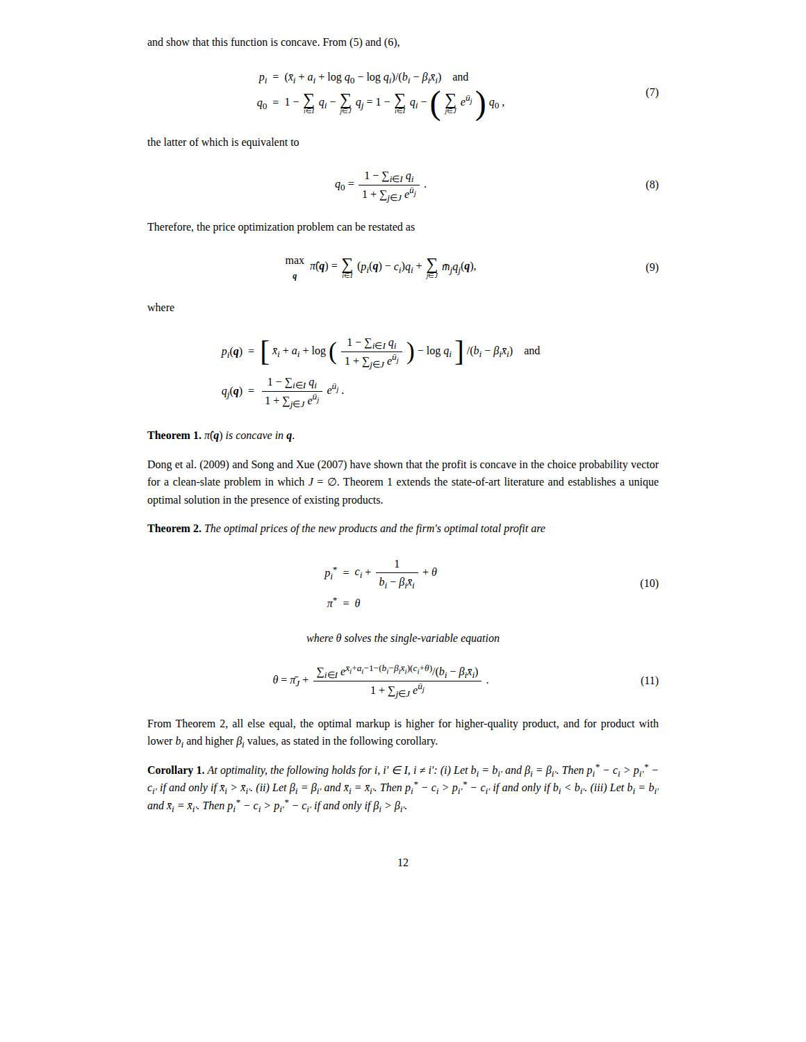and show that this function is concave. From (5) and (6),
| p i | = | ( x̄ i + a i + log q 0 − log q i )/( b i − β i x̄ i ) and |
| q 0 | = | 1 − ∑ i ∈ I q i − ∑ j ∈ J q j = 1 − ∑ i ∈ I q i − ( ∑ j ∈ J e ū j ) q 0 , |
(7)
the latter of which is equivalent to
q0 = 1 − ∑i∈I qi 1 + ∑j∈J eūj .
(8)
Therefore, the price optimization problem can be restated as
max q π̂(q) = ∑i∈I (pi(q) − ci)qi + ∑j∈J m̄j qj(q),
(9)
where
| p i ( q ) | = | [ x̄ i + a i + log ( 1 − ∑ i ∈ I q i 1 + ∑ j ∈ J e ū j ) − log q i ] /( b i − β i x̄ i ) and |
| q j ( q ) | = | 1 − ∑ i ∈ I q i 1 + ∑ j ∈ J e ū j e ū j . |
Theorem 1. π̂(q) is concave in q.
Dong et al. (2009) and Song and Xue (2007) have shown that the profit is concave in the choice probability vector for a clean-slate problem in which J = ∅. Theorem 1 extends the state-of-art literature and establishes a unique optimal solution in the presence of existing products.
Theorem 2. The optimal prices of the new products and the firm's optimal total profit are
| p i * | = | c i + 1 b i − β i x̄ i + θ |
| π * | = | θ |
(10)
where θ solves the single-variable equation
θ = π̄J + ∑i∈I ex̄i+ai−1−(bi−βi x̄i)(ci+θ)/(bi − βi x̄i) 1 + ∑j∈J eūj .
(11)
From Theorem 2, all else equal, the optimal markup is higher for higher-quality product, and for product with lower bi and higher βi values, as stated in the following corollary.
Corollary 1. At optimality, the following holds for i, i′ ∈ I, i ≠ i′: (i) Let bi = bi′ and βi = βi′. Then pi* − ci > pi′* − ci′ if and only if x̄i > x̄i′. (ii) Let βi = βi′ and x̄i = x̄i′. Then pi* − ci > pi′* − ci′ if and only if bi < bi′. (iii) Let bi = bi′ and x̄i = x̄i′. Then pi* − ci > pi′* − ci′ if and only if βi > βi′.
12